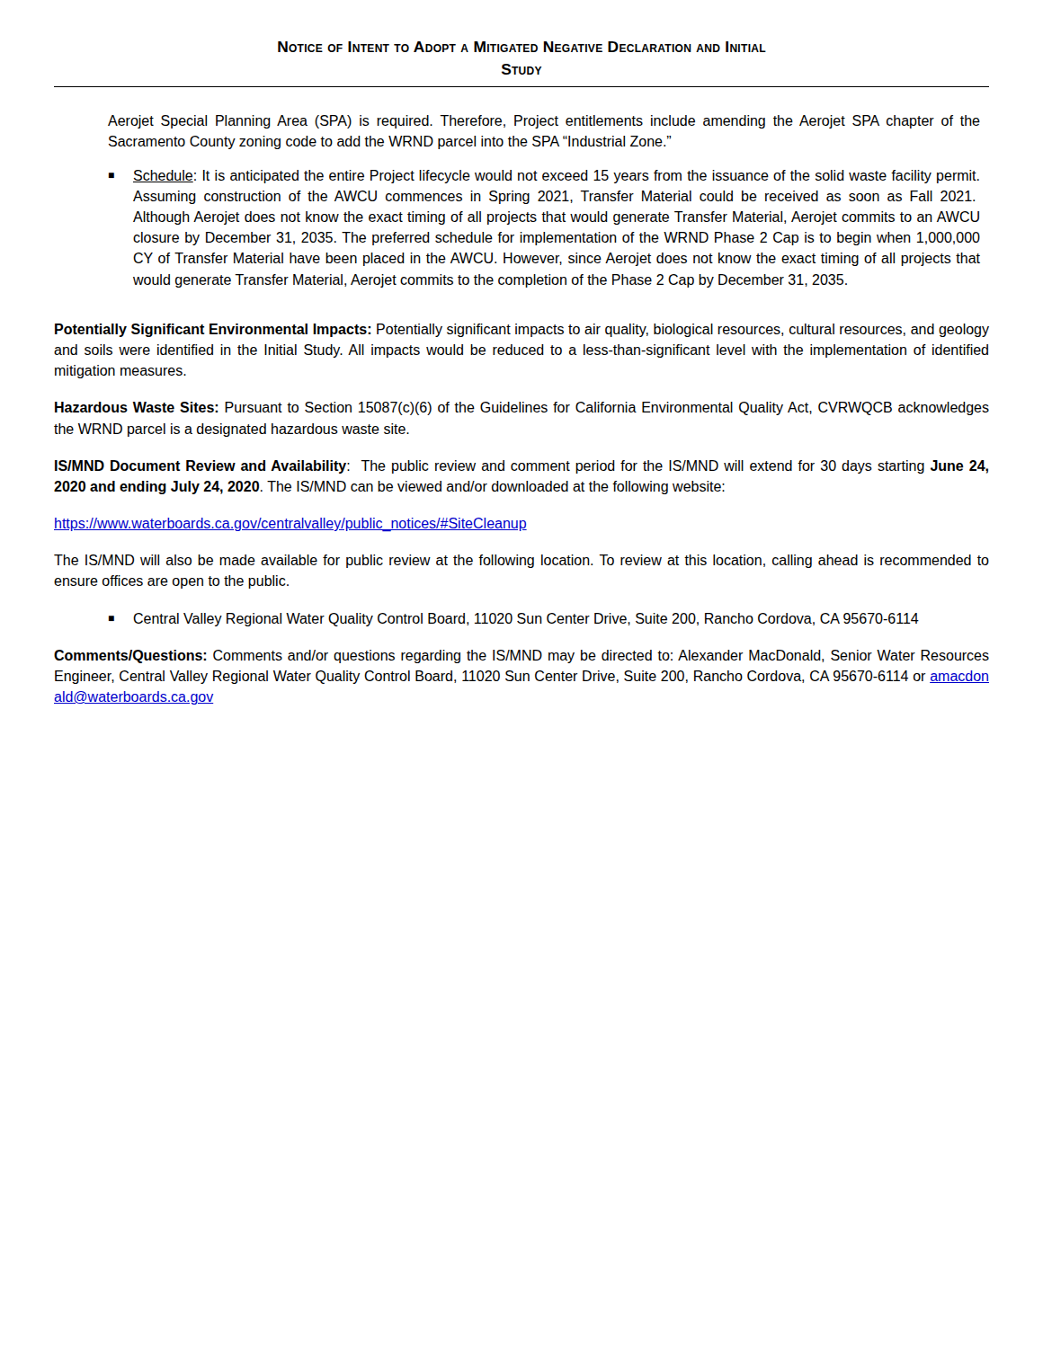Notice of Intent to Adopt a Mitigated Negative Declaration and Initial Study
Aerojet Special Planning Area (SPA) is required. Therefore, Project entitlements include amending the Aerojet SPA chapter of the Sacramento County zoning code to add the WRND parcel into the SPA “Industrial Zone.”
■
Schedule: It is anticipated the entire Project lifecycle would not exceed 15 years from the issuance of the solid waste facility permit. Assuming construction of the AWCU commences in Spring 2021, Transfer Material could be received as soon as Fall 2021. Although Aerojet does not know the exact timing of all projects that would generate Transfer Material, Aerojet commits to an AWCU closure by December 31, 2035. The preferred schedule for implementation of the WRND Phase 2 Cap is to begin when 1,000,000 CY of Transfer Material have been placed in the AWCU. However, since Aerojet does not know the exact timing of all projects that would generate Transfer Material, Aerojet commits to the completion of the Phase 2 Cap by December 31, 2035.
Potentially Significant Environmental Impacts: Potentially significant impacts to air quality, biological resources, cultural resources, and geology and soils were identified in the Initial Study. All impacts would be reduced to a less-than-significant level with the implementation of identified mitigation measures.
Hazardous Waste Sites: Pursuant to Section 15087(c)(6) of the Guidelines for California Environmental Quality Act, CVRWQCB acknowledges the WRND parcel is a designated hazardous waste site.
IS/MND Document Review and Availability: The public review and comment period for the IS/MND will extend for 30 days starting June 24, 2020 and ending July 24, 2020. The IS/MND can be viewed and/or downloaded at the following website:
https://www.waterboards.ca.gov/centralvalley/public_notices/#SiteCleanup
The IS/MND will also be made available for public review at the following location. To review at this location, calling ahead is recommended to ensure offices are open to the public.
■
Central Valley Regional Water Quality Control Board, 11020 Sun Center Drive, Suite 200, Rancho Cordova, CA 95670-6114
Comments/Questions: Comments and/or questions regarding the IS/MND may be directed to: Alexander MacDonald, Senior Water Resources Engineer, Central Valley Regional Water Quality Control Board, 11020 Sun Center Drive, Suite 200, Rancho Cordova, CA 95670-6114 or amacdonald@waterboards.ca.gov